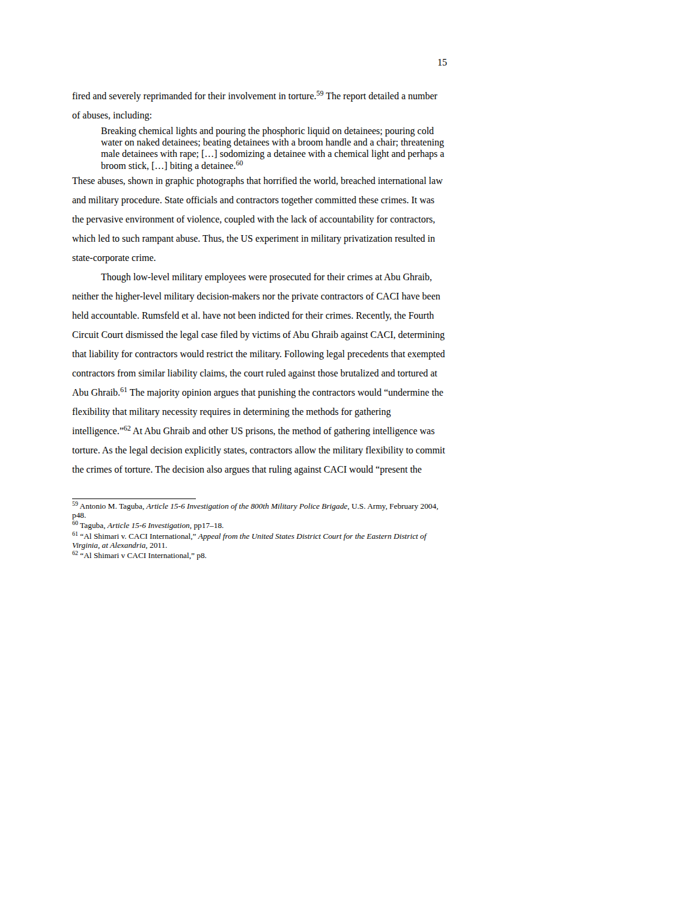15
fired and severely reprimanded for their involvement in torture.59 The report detailed a number of abuses, including:
Breaking chemical lights and pouring the phosphoric liquid on detainees; pouring cold water on naked detainees; beating detainees with a broom handle and a chair; threatening male detainees with rape; […] sodomizing a detainee with a chemical light and perhaps a broom stick, […] biting a detainee.60
These abuses, shown in graphic photographs that horrified the world, breached international law and military procedure. State officials and contractors together committed these crimes. It was the pervasive environment of violence, coupled with the lack of accountability for contractors, which led to such rampant abuse. Thus, the US experiment in military privatization resulted in state-corporate crime.
Though low-level military employees were prosecuted for their crimes at Abu Ghraib, neither the higher-level military decision-makers nor the private contractors of CACI have been held accountable. Rumsfeld et al. have not been indicted for their crimes. Recently, the Fourth Circuit Court dismissed the legal case filed by victims of Abu Ghraib against CACI, determining that liability for contractors would restrict the military. Following legal precedents that exempted contractors from similar liability claims, the court ruled against those brutalized and tortured at Abu Ghraib.61 The majority opinion argues that punishing the contractors would “undermine the flexibility that military necessity requires in determining the methods for gathering intelligence.”62 At Abu Ghraib and other US prisons, the method of gathering intelligence was torture. As the legal decision explicitly states, contractors allow the military flexibility to commit the crimes of torture. The decision also argues that ruling against CACI would “present the
59 Antonio M. Taguba, Article 15-6 Investigation of the 800th Military Police Brigade, U.S. Army, February 2004, p48.
60 Taguba, Article 15-6 Investigation, pp17–18.
61 “Al Shimari v. CACI International,” Appeal from the United States District Court for the Eastern District of Virginia, at Alexandria, 2011.
62 “Al Shimari v CACI International,” p8.